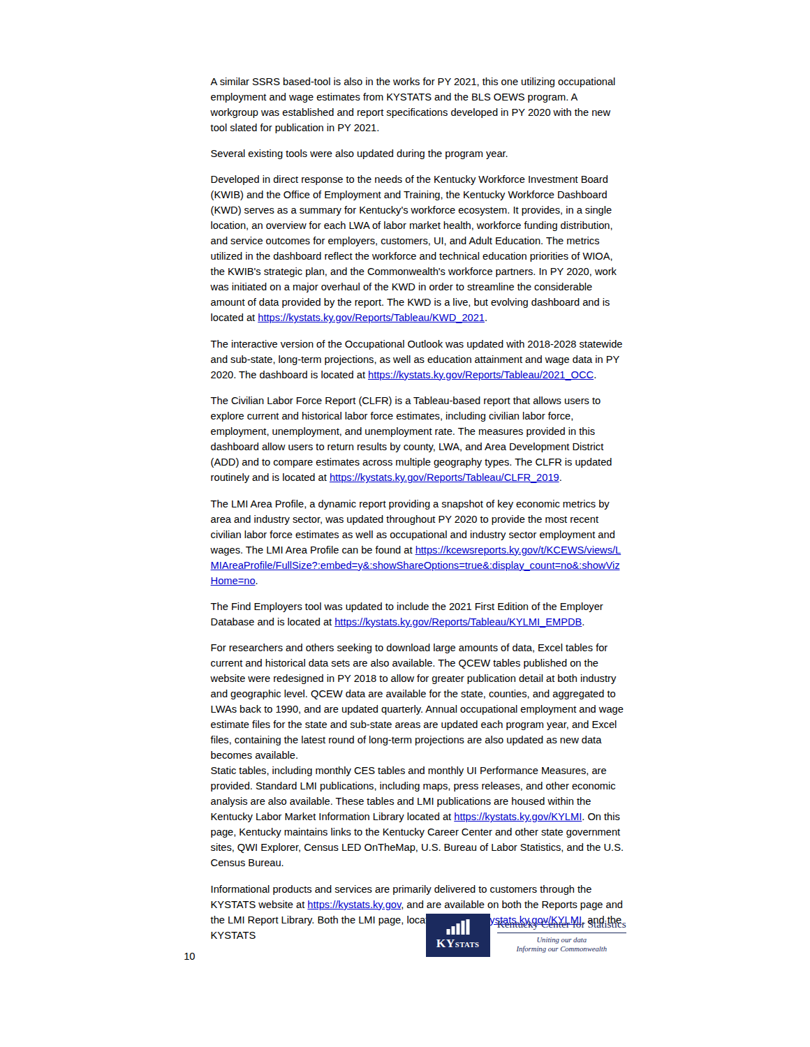A similar SSRS based-tool is also in the works for PY 2021, this one utilizing occupational employment and wage estimates from KYSTATS and the BLS OEWS program. A workgroup was established and report specifications developed in PY 2020 with the new tool slated for publication in PY 2021.
Several existing tools were also updated during the program year.
Developed in direct response to the needs of the Kentucky Workforce Investment Board (KWIB) and the Office of Employment and Training, the Kentucky Workforce Dashboard (KWD) serves as a summary for Kentucky's workforce ecosystem. It provides, in a single location, an overview for each LWA of labor market health, workforce funding distribution, and service outcomes for employers, customers, UI, and Adult Education. The metrics utilized in the dashboard reflect the workforce and technical education priorities of WIOA, the KWIB's strategic plan, and the Commonwealth's workforce partners. In PY 2020, work was initiated on a major overhaul of the KWD in order to streamline the considerable amount of data provided by the report. The KWD is a live, but evolving dashboard and is located at https://kystats.ky.gov/Reports/Tableau/KWD_2021.
The interactive version of the Occupational Outlook was updated with 2018-2028 statewide and sub-state, long-term projections, as well as education attainment and wage data in PY 2020. The dashboard is located at https://kystats.ky.gov/Reports/Tableau/2021_OCC.
The Civilian Labor Force Report (CLFR) is a Tableau-based report that allows users to explore current and historical labor force estimates, including civilian labor force, employment, unemployment, and unemployment rate. The measures provided in this dashboard allow users to return results by county, LWA, and Area Development District (ADD) and to compare estimates across multiple geography types. The CLFR is updated routinely and is located at https://kystats.ky.gov/Reports/Tableau/CLFR_2019.
The LMI Area Profile, a dynamic report providing a snapshot of key economic metrics by area and industry sector, was updated throughout PY 2020 to provide the most recent civilian labor force estimates as well as occupational and industry sector employment and wages. The LMI Area Profile can be found at https://kcewsreports.ky.gov/t/KCEWS/views/LMIAreaProfile/FullSize?:embed=y&:showShareOptions=true&:display_count=no&:showVizHome=no.
The Find Employers tool was updated to include the 2021 First Edition of the Employer Database and is located at https://kystats.ky.gov/Reports/Tableau/KYLMI_EMPDB.
For researchers and others seeking to download large amounts of data, Excel tables for current and historical data sets are also available. The QCEW tables published on the website were redesigned in PY 2018 to allow for greater publication detail at both industry and geographic level. QCEW data are available for the state, counties, and aggregated to LWAs back to 1990, and are updated quarterly. Annual occupational employment and wage estimate files for the state and sub-state areas are updated each program year, and Excel files, containing the latest round of long-term projections are also updated as new data becomes available.
Static tables, including monthly CES tables and monthly UI Performance Measures, are provided. Standard LMI publications, including maps, press releases, and other economic analysis are also available. These tables and LMI publications are housed within the Kentucky Labor Market Information Library located at https://kystats.ky.gov/KYLMI. On this page, Kentucky maintains links to the Kentucky Career Center and other state government sites, QWI Explorer, Census LED OnTheMap, U.S. Bureau of Labor Statistics, and the U.S. Census Bureau.
Informational products and services are primarily delivered to customers through the KYSTATS website at https://kystats.ky.gov, and are available on both the Reports page and the LMI Report Library. Both the LMI page, located at https://kystats.ky.gov/KYLMI, and the KYSTATS
10
KYSTATS
Kentucky Center for Statistics
Uniting our data
Informing our Commonwealth